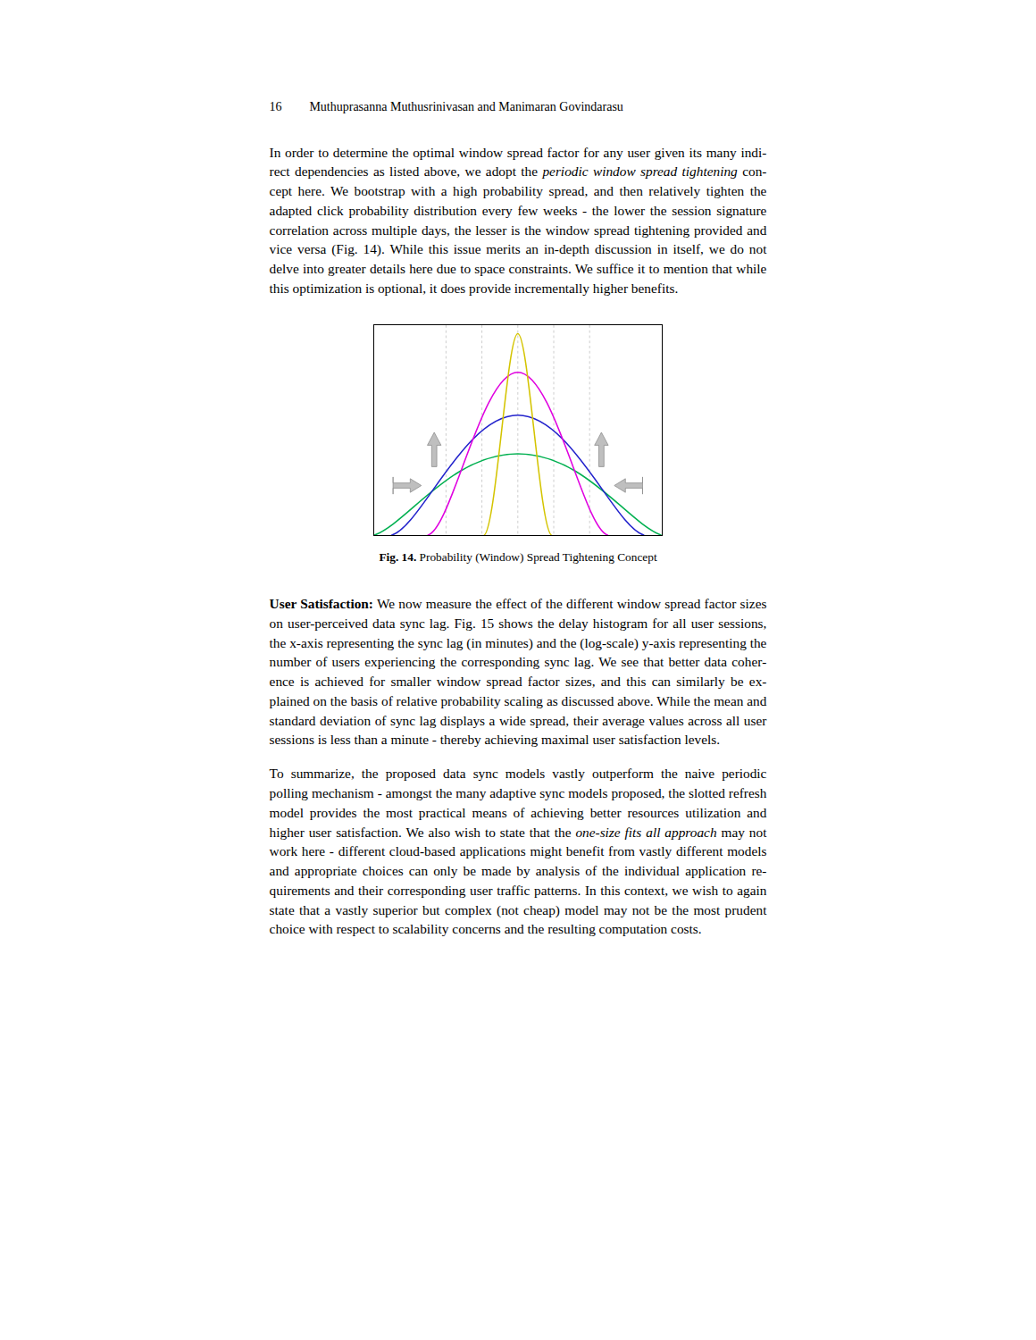16 Muthuprasanna Muthusrinivasan and Manimaran Govindarasu
In order to determine the optimal window spread factor for any user given its many indirect dependencies as listed above, we adopt the periodic window spread tightening concept here. We bootstrap with a high probability spread, and then relatively tighten the adapted click probability distribution every few weeks - the lower the session signature correlation across multiple days, the lesser is the window spread tightening provided and vice versa (Fig. 14). While this issue merits an in-depth discussion in itself, we do not delve into greater details here due to space constraints. We suffice it to mention that while this optimization is optional, it does provide incrementally higher benefits.
Fig. 14. Probability (Window) Spread Tightening Concept
User Satisfaction: We now measure the effect of the different window spread factor sizes on user-perceived data sync lag. Fig. 15 shows the delay histogram for all user sessions, the x-axis representing the sync lag (in minutes) and the (log-scale) y-axis representing the number of users experiencing the corresponding sync lag. We see that better data coherence is achieved for smaller window spread factor sizes, and this can similarly be explained on the basis of relative probability scaling as discussed above. While the mean and standard deviation of sync lag displays a wide spread, their average values across all user sessions is less than a minute - thereby achieving maximal user satisfaction levels.
To summarize, the proposed data sync models vastly outperform the naive periodic polling mechanism - amongst the many adaptive sync models proposed, the slotted refresh model provides the most practical means of achieving better resources utilization and higher user satisfaction. We also wish to state that the one-size fits all approach may not work here - different cloud-based applications might benefit from vastly different models and appropriate choices can only be made by analysis of the individual application requirements and their corresponding user traffic patterns. In this context, we wish to again state that a vastly superior but complex (not cheap) model may not be the most prudent choice with respect to scalability concerns and the resulting computation costs.